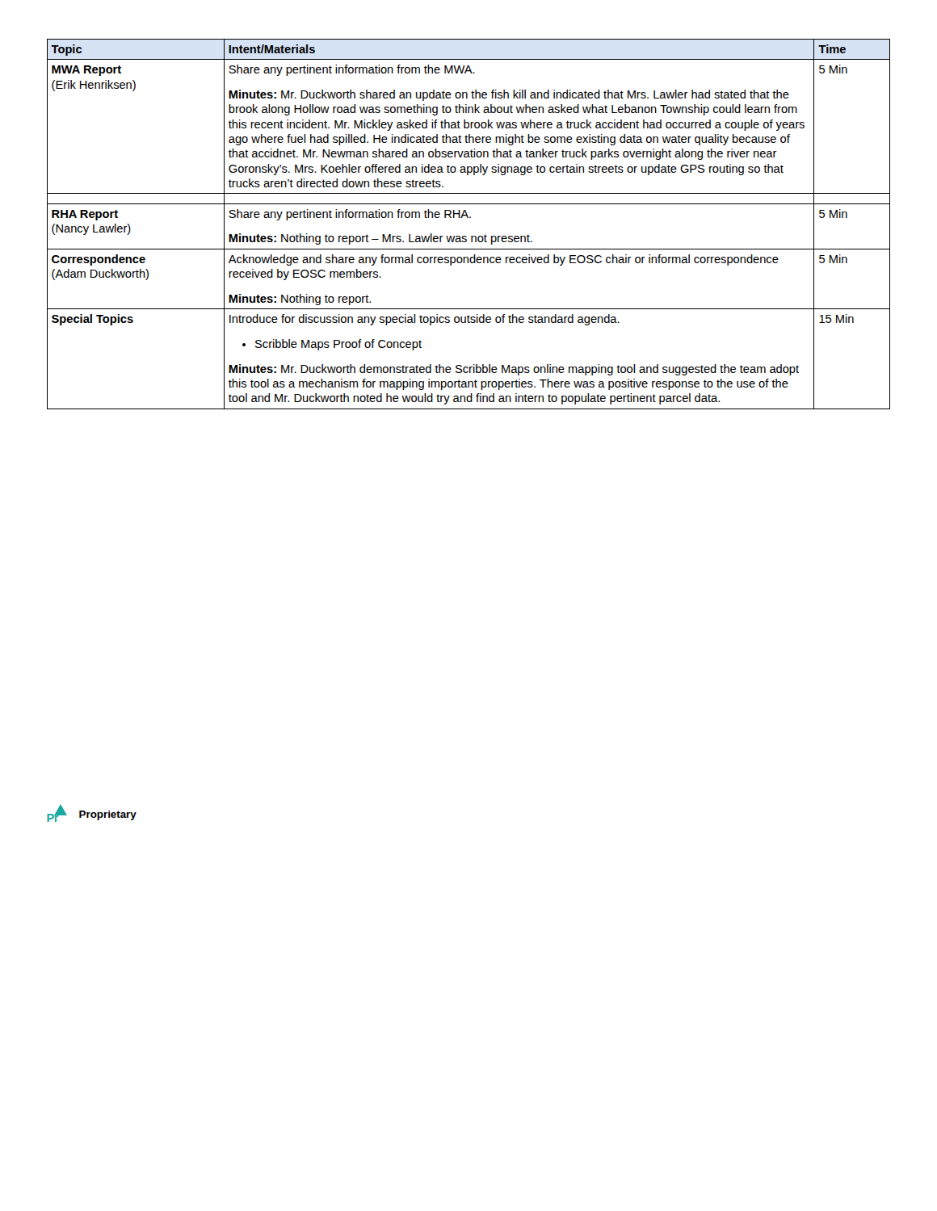| Topic | Intent/Materials | Time |
| --- | --- | --- |
| MWA Report (Erik Henriksen) | Share any pertinent information from the MWA. Minutes: Mr. Duckworth shared an update on the fish kill and indicated that Mrs. Lawler had stated that the brook along Hollow road was something to think about when asked what Lebanon Township could learn from this recent incident. Mr. Mickley asked if that brook was where a truck accident had occurred a couple of years ago where fuel had spilled. He indicated that there might be some existing data on water quality because of that accidnet. Mr. Newman shared an observation that a tanker truck parks overnight along the river near Goronsky’s. Mrs. Koehler offered an idea to apply signage to certain streets or update GPS routing so that trucks aren’t directed down these streets. | 5 Min |
| RHA Report (Nancy Lawler) | Share any pertinent information from the RHA. Minutes: Nothing to report – Mrs. Lawler was not present. | 5 Min |
| Correspondence (Adam Duckworth) | Acknowledge and share any formal correspondence received by EOSC chair or informal correspondence received by EOSC members. Minutes: Nothing to report. | 5 Min |
| Special Topics | Introduce for discussion any special topics outside of the standard agenda. Scribble Maps Proof of Concept Minutes: Mr. Duckworth demonstrated the Scribble Maps online mapping tool and suggested the team adopt this tool as a mechanism for mapping important properties. There was a positive response to the use of the tool and Mr. Duckworth noted he would try and find an intern to populate pertinent parcel data. | 15 Min |
Pr Proprietary